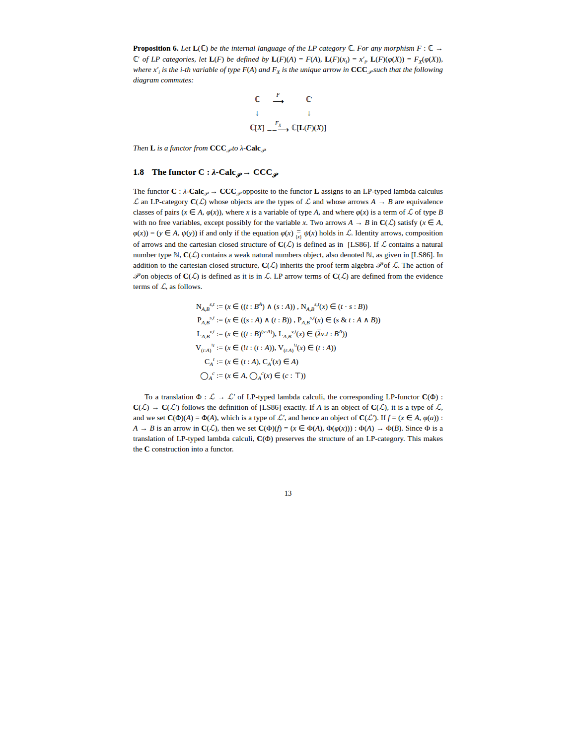Proposition 6. Let L(ℂ) be the internal language of the LP category ℂ. For any morphism F : ℂ → ℂ′ of LP categories, let L(F) be defined by L(F)(A) = F(A), L(F)(xi) = x′i, L(F)(φ(X)) = FX(φ(X)), where x′i is the i-th variable of type F(A) and FX is the unique arrow in CCC𝒫 such that the following diagram commutes:
| ℂ | F ⟶ | ℂ′ |
| ↓ | | ↓ |
| ℂ[ X ] | F X – – ⟶ | ℂ[ L ( F )( X )] |
Then L is a functor from CCC𝒫 to λ-Calc𝒫.
1.8 The functor C : λ-Calc𝒫 → CCC𝒫
The functor C : λ-Calc𝒫 → CCC𝒫 opposite to the functor L assigns to an LP-typed lambda calculus ℒ an LP-category C(ℒ) whose objects are the types of ℒ and whose arrows A → B are equivalence classes of pairs (x ∈ A, φ(x)), where x is a variable of type A, and where φ(x) is a term of ℒ of type B with no free variables, except possibly for the variable x. Two arrows A → B in C(ℒ) satisfy (x ∈ A, φ(x)) = (y ∈ A, ψ(y)) if and only if the equation φ(x) ={x} ψ(x) holds in ℒ. Identity arrows, composition of arrows and the cartesian closed structure of C(ℒ) is defined as in [LS86]. If ℒ contains a natural number type ℕ, C(ℒ) contains a weak natural numbers object, also denoted ℕ, as given in [LS86]. In addition to the cartesian closed structure, C(ℒ) inherits the proof term algebra 𝒫 of ℒ. The action of 𝒫 on objects of C(ℒ) is defined as it is in ℒ. LP arrow terms of C(ℒ) are defined from the evidence terms of ℒ, as follows.
| N A,B s,t | := | ( x ∈ (( t : B A ) ∧ ( s : A )) , N A,B s,t ( x ) ∈ ( t · s : B )) |
| P A,B s,t | := | ( x ∈ (( s : A ) ∧ ( t : B )) , P A,B s,t ( x ) ∈ ( s & t : A ∧ B )) |
| L A,B v,t | := | ( x ∈ (( t : B ) ( v : A ) ), L A,B v,t ( x ) ∈ ( λ v . t : B A )) |
| V ( t : A ) ! t | := | ( x ∈ (! t : ( t : A )), V ( t : A ) ! t ( x ) ∈ ( t : A )) |
| C A t | := | ( x ∈ ( t : A ), C A t ( x ) ∈ A ) |
| ◯ A c | := | ( x ∈ A , ◯ A c ( x ) ∈ ( c : ⊤)) |
To a translation Φ : ℒ → ℒ′ of LP-typed lambda calculi, the corresponding LP-functor C(Φ) : C(ℒ) → C(ℒ′) follows the definition of [LS86] exactly. If A is an object of C(ℒ), it is a type of ℒ, and we set C(Φ)(A) = Φ(A), which is a type of ℒ′, and hence an object of C(ℒ′). If f = (x ∈ A, φ(a)) : A → B is an arrow in C(ℒ), then we set C(Φ)(f) = (x ∈ Φ(A), Φ(φ(x))) : Φ(A) → Φ(B). Since Φ is a translation of LP-typed lambda calculi, C(Φ) preserves the structure of an LP-category. This makes the C construction into a functor.
13